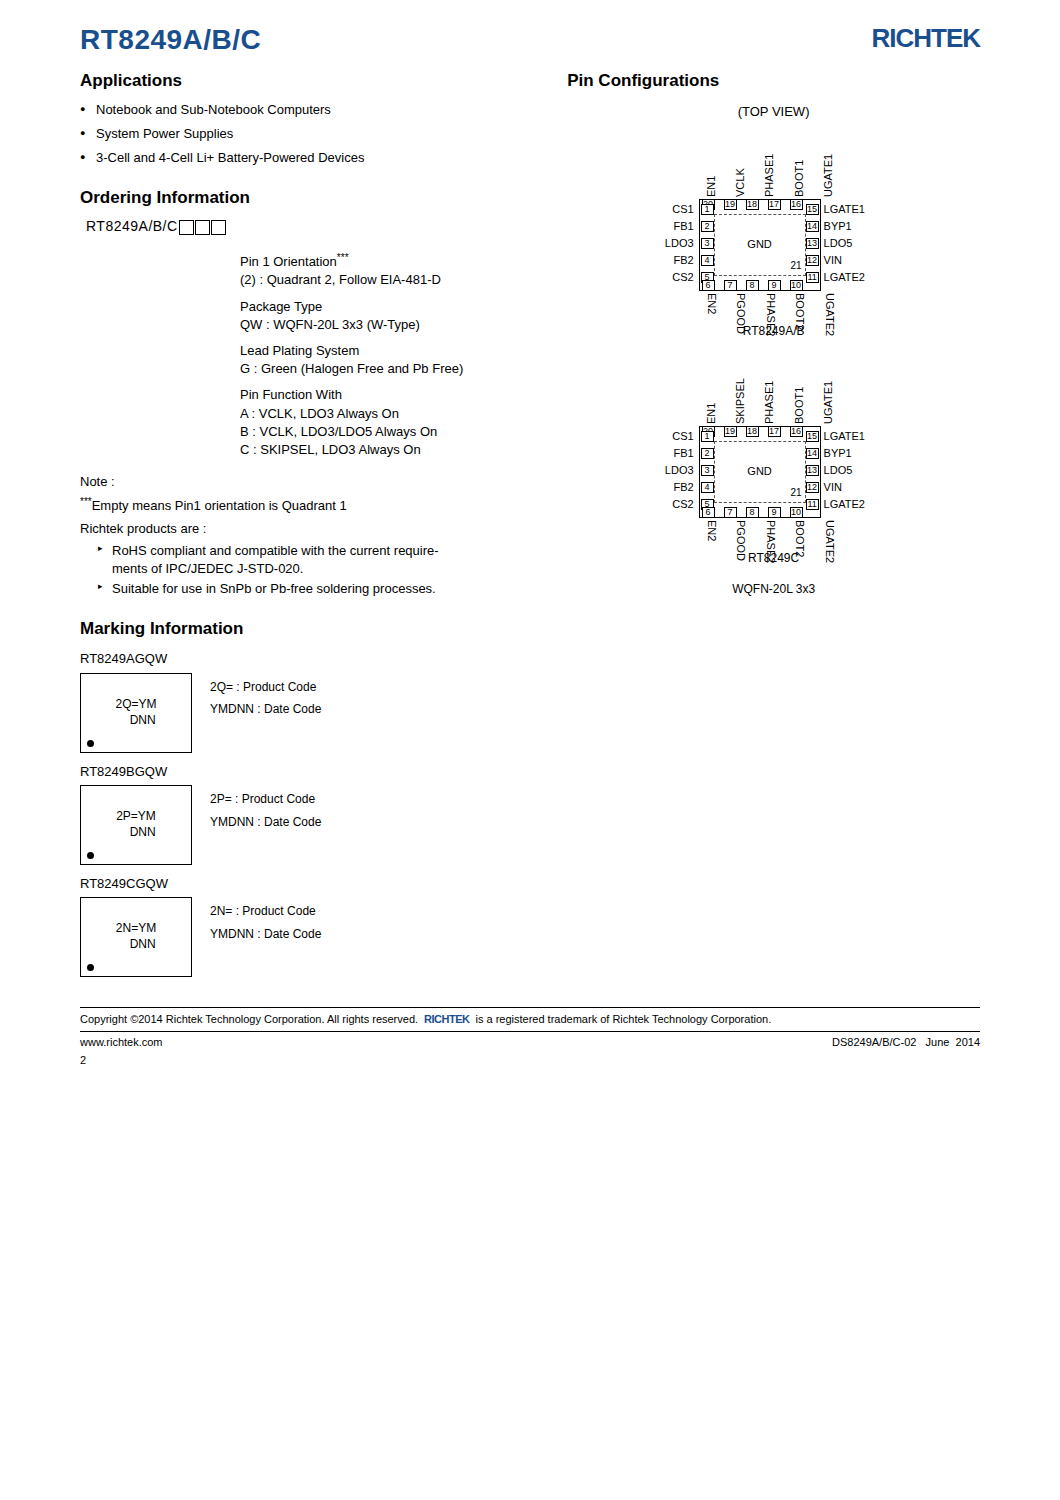RT8249A/B/C
RICHTEK
Applications
Notebook and Sub-Notebook Computers
System Power Supplies
3-Cell and 4-Cell Li+ Battery-Powered Devices
Ordering Information
RT8249A/B/C
Pin 1 Orientation*** (2) : Quadrant 2, Follow EIA-481-D
Package Type QW : WQFN-20L 3x3 (W-Type)
Lead Plating System G : Green (Halogen Free and Pb Free)
Pin Function With A : VCLK, LDO3 Always On B : VCLK, LDO3/LDO5 Always On C : SKIPSEL, LDO3 Always On
Note :
***Empty means Pin1 orientation is Quadrant 1
Richtek products are :
RoHS compliant and compatible with the current require-
ments of IPC/JEDEC J-STD-020.
Suitable for use in SnPb or Pb-free soldering processes.
Marking Information
RT8249AGQW
2Q=YM
DNN
2Q= : Product Code
YMDNN : Date Code
RT8249BGQW
2P=YM
DNN
2P= : Product Code
YMDNN : Date Code
RT8249CGQW
2N=YM
DNN
2N= : Product Code
YMDNN : Date Code
Pin Configurations
(TOP VIEW)
EN1 VCLK PHASE1 BOOT1 UGATE1
CS1
FB1
LDO3
FB2
CS2
GND 21
20 19 18 17 16 1 2 3 4 5 15 14 13 12 11 6 7 8 9 10
LGATE1
BYP1
LDO5
VIN
LGATE2
EN2 PGOOD PHASE2 BOOT2 UGATE2
RT8249A/B
EN1 SKIPSEL PHASE1 BOOT1 UGATE1
CS1
FB1
LDO3
FB2
CS2
GND 21
20 19 18 17 16 1 2 3 4 5 15 14 13 12 11 6 7 8 9 10
LGATE1
BYP1
LDO5
VIN
LGATE2
EN2 PGOOD PHASE2 BOOT2 UGATE2
RT8249C
WQFN-20L 3x3
Copyright ©2014 Richtek Technology Corporation. All rights reserved. RICHTEK is a registered trademark of Richtek Technology Corporation.
www.richtek.com DS8249A/B/C-02 June 2014
2